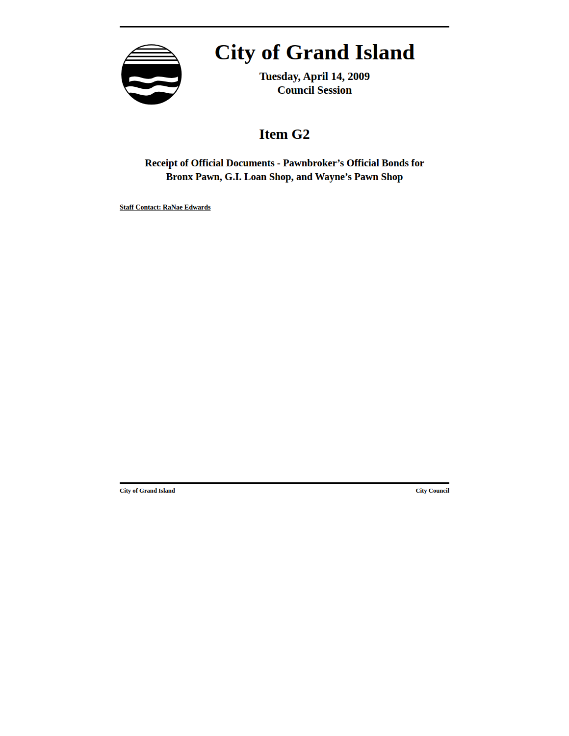City of Grand Island
Tuesday, April 14, 2009
Council Session
Item G2
Receipt of Official Documents - Pawnbroker’s Official Bonds for
Bronx Pawn, G.I. Loan Shop, and Wayne’s Pawn Shop
Staff Contact: RaNae Edwards
City of Grand Island City Council